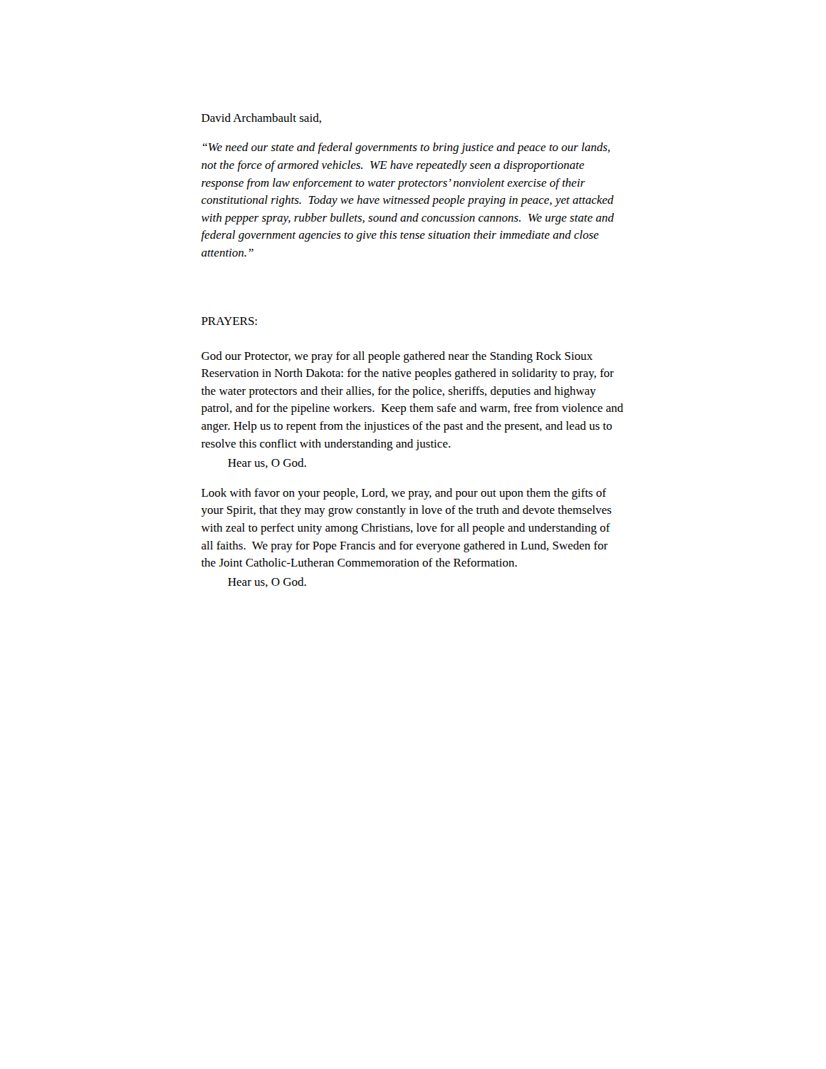David Archambault said,
“We need our state and federal governments to bring justice and peace to our lands, not the force of armored vehicles. WE have repeatedly seen a disproportionate response from law enforcement to water protectors’ nonviolent exercise of their constitutional rights. Today we have witnessed people praying in peace, yet attacked with pepper spray, rubber bullets, sound and concussion cannons. We urge state and federal government agencies to give this tense situation their immediate and close attention.”
PRAYERS:
God our Protector, we pray for all people gathered near the Standing Rock Sioux Reservation in North Dakota: for the native peoples gathered in solidarity to pray, for the water protectors and their allies, for the police, sheriffs, deputies and highway patrol, and for the pipeline workers. Keep them safe and warm, free from violence and anger. Help us to repent from the injustices of the past and the present, and lead us to resolve this conflict with understanding and justice.
Hear us, O God.
Look with favor on your people, Lord, we pray, and pour out upon them the gifts of your Spirit, that they may grow constantly in love of the truth and devote themselves with zeal to perfect unity among Christians, love for all people and understanding of all faiths. We pray for Pope Francis and for everyone gathered in Lund, Sweden for the Joint Catholic-Lutheran Commemoration of the Reformation.
Hear us, O God.